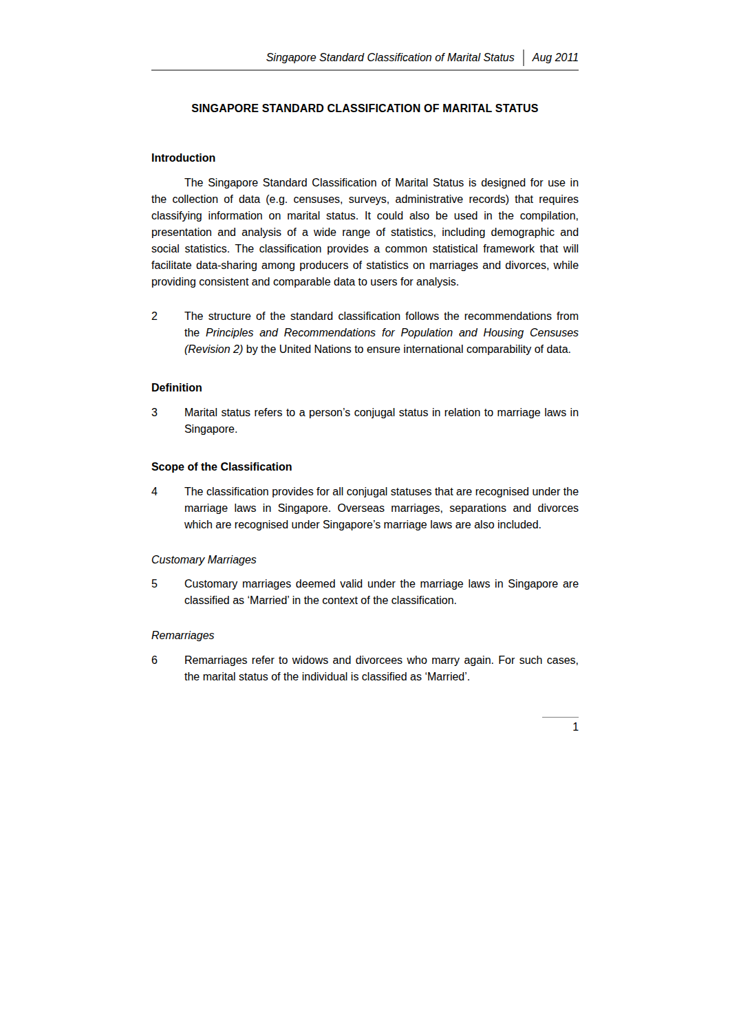Singapore Standard Classification of Marital Status
Aug 2011
SINGAPORE STANDARD CLASSIFICATION OF MARITAL STATUS
Introduction
The Singapore Standard Classification of Marital Status is designed for use in the collection of data (e.g. censuses, surveys, administrative records) that requires classifying information on marital status. It could also be used in the compilation, presentation and analysis of a wide range of statistics, including demographic and social statistics. The classification provides a common statistical framework that will facilitate data-sharing among producers of statistics on marriages and divorces, while providing consistent and comparable data to users for analysis.
2
The structure of the standard classification follows the recommendations from the Principles and Recommendations for Population and Housing Censuses (Revision 2) by the United Nations to ensure international comparability of data.
Definition
3
Marital status refers to a person’s conjugal status in relation to marriage laws in Singapore.
Scope of the Classification
4
The classification provides for all conjugal statuses that are recognised under the marriage laws in Singapore. Overseas marriages, separations and divorces which are recognised under Singapore’s marriage laws are also included.
Customary Marriages
5
Customary marriages deemed valid under the marriage laws in Singapore are classified as ‘Married’ in the context of the classification.
Remarriages
6
Remarriages refer to widows and divorcees who marry again. For such cases, the marital status of the individual is classified as ‘Married’.
1